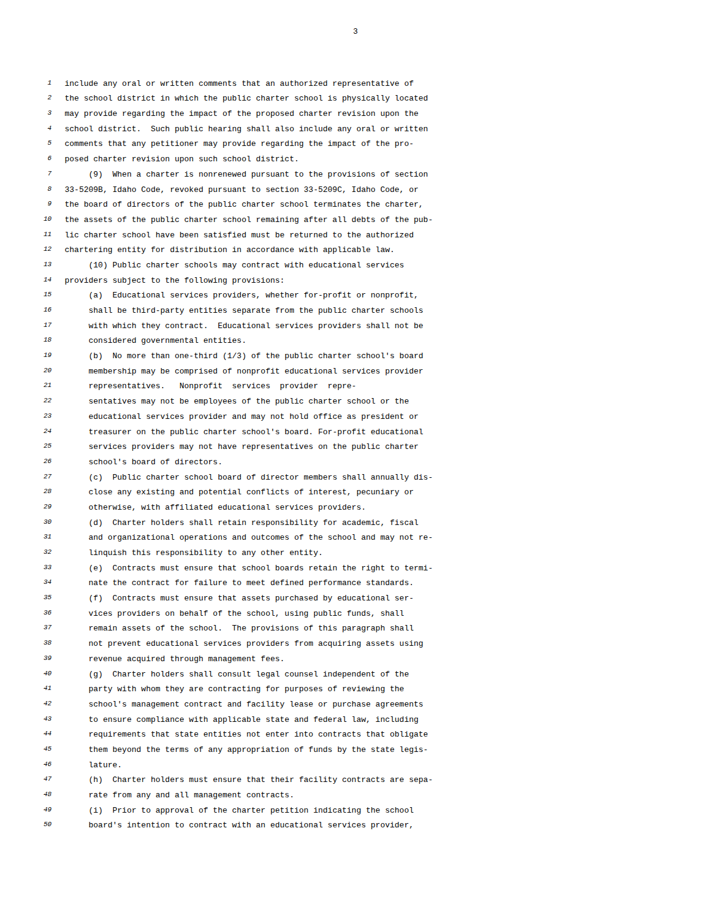3
include any oral or written comments that an authorized representative of
the school district in which the public charter school is physically located
may provide regarding the impact of the proposed charter revision upon the
school district. Such public hearing shall also include any oral or written
comments that any petitioner may provide regarding the impact of the pro-
posed charter revision upon such school district.
(9) When a charter is nonrenewed pursuant to the provisions of section
33-5209B, Idaho Code, revoked pursuant to section 33-5209C, Idaho Code, or
the board of directors of the public charter school terminates the charter,
the assets of the public charter school remaining after all debts of the pub-
lic charter school have been satisfied must be returned to the authorized
chartering entity for distribution in accordance with applicable law.
(10) Public charter schools may contract with educational services
providers subject to the following provisions:
(a) Educational services providers, whether for-profit or nonprofit,
shall be third-party entities separate from the public charter schools
with which they contract. Educational services providers shall not be
considered governmental entities.
(b) No more than one-third (1/3) of the public charter school's board
membership may be comprised of nonprofit educational services provider
representatives. Nonprofit services provider repre-
sentatives may not be employees of the public charter school or the
educational services provider and may not hold office as president or
treasurer on the public charter school's board. For-profit educational
services providers may not have representatives on the public charter
school's board of directors.
(c) Public charter school board of director members shall annually dis-
close any existing and potential conflicts of interest, pecuniary or
otherwise, with affiliated educational services providers.
(d) Charter holders shall retain responsibility for academic, fiscal
and organizational operations and outcomes of the school and may not re-
linquish this responsibility to any other entity.
(e) Contracts must ensure that school boards retain the right to termi-
nate the contract for failure to meet defined performance standards.
(f) Contracts must ensure that assets purchased by educational ser-
vices providers on behalf of the school, using public funds, shall
remain assets of the school. The provisions of this paragraph shall
not prevent educational services providers from acquiring assets using
revenue acquired through management fees.
(g) Charter holders shall consult legal counsel independent of the
party with whom they are contracting for purposes of reviewing the
school's management contract and facility lease or purchase agreements
to ensure compliance with applicable state and federal law, including
requirements that state entities not enter into contracts that obligate
them beyond the terms of any appropriation of funds by the state legis-
lature.
(h) Charter holders must ensure that their facility contracts are sepa-
rate from any and all management contracts.
(i) Prior to approval of the charter petition indicating the school
board's intention to contract with an educational services provider,